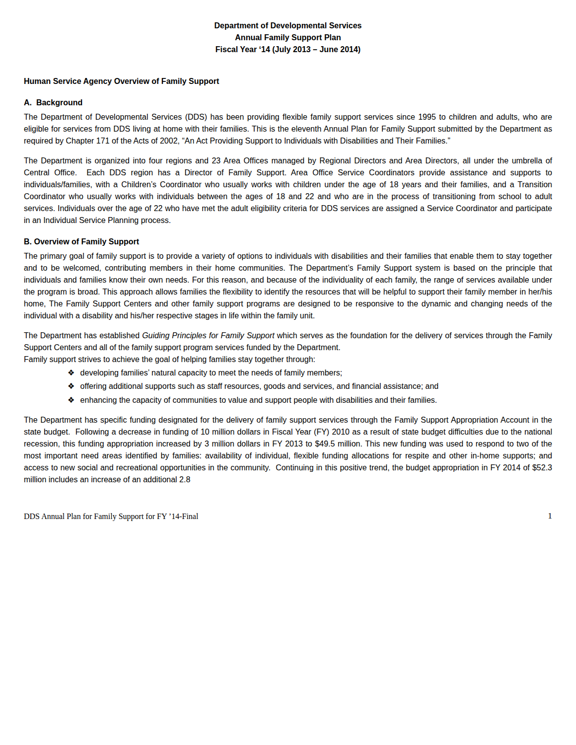Department of Developmental Services
Annual Family Support Plan
Fiscal Year ‘14 (July 2013 – June 2014)
Human Service Agency Overview of Family Support
A. Background
The Department of Developmental Services (DDS) has been providing flexible family support services since 1995 to children and adults, who are eligible for services from DDS living at home with their families. This is the eleventh Annual Plan for Family Support submitted by the Department as required by Chapter 171 of the Acts of 2002, “An Act Providing Support to Individuals with Disabilities and Their Families.”
The Department is organized into four regions and 23 Area Offices managed by Regional Directors and Area Directors, all under the umbrella of Central Office. Each DDS region has a Director of Family Support. Area Office Service Coordinators provide assistance and supports to individuals/families, with a Children’s Coordinator who usually works with children under the age of 18 years and their families, and a Transition Coordinator who usually works with individuals between the ages of 18 and 22 and who are in the process of transitioning from school to adult services. Individuals over the age of 22 who have met the adult eligibility criteria for DDS services are assigned a Service Coordinator and participate in an Individual Service Planning process.
B. Overview of Family Support
The primary goal of family support is to provide a variety of options to individuals with disabilities and their families that enable them to stay together and to be welcomed, contributing members in their home communities. The Department’s Family Support system is based on the principle that individuals and families know their own needs. For this reason, and because of the individuality of each family, the range of services available under the program is broad. This approach allows families the flexibility to identify the resources that will be helpful to support their family member in her/his home, The Family Support Centers and other family support programs are designed to be responsive to the dynamic and changing needs of the individual with a disability and his/her respective stages in life within the family unit.
The Department has established Guiding Principles for Family Support which serves as the foundation for the delivery of services through the Family Support Centers and all of the family support program services funded by the Department.
Family support strives to achieve the goal of helping families stay together through:
developing families’ natural capacity to meet the needs of family members;
offering additional supports such as staff resources, goods and services, and financial assistance; and
enhancing the capacity of communities to value and support people with disabilities and their families.
The Department has specific funding designated for the delivery of family support services through the Family Support Appropriation Account in the state budget. Following a decrease in funding of 10 million dollars in Fiscal Year (FY) 2010 as a result of state budget difficulties due to the national recession, this funding appropriation increased by 3 million dollars in FY 2013 to $49.5 million. This new funding was used to respond to two of the most important need areas identified by families: availability of individual, flexible funding allocations for respite and other in-home supports; and access to new social and recreational opportunities in the community. Continuing in this positive trend, the budget appropriation in FY 2014 of $52.3 million includes an increase of an additional 2.8
DDS Annual Plan for Family Support for FY ’14-Final 1